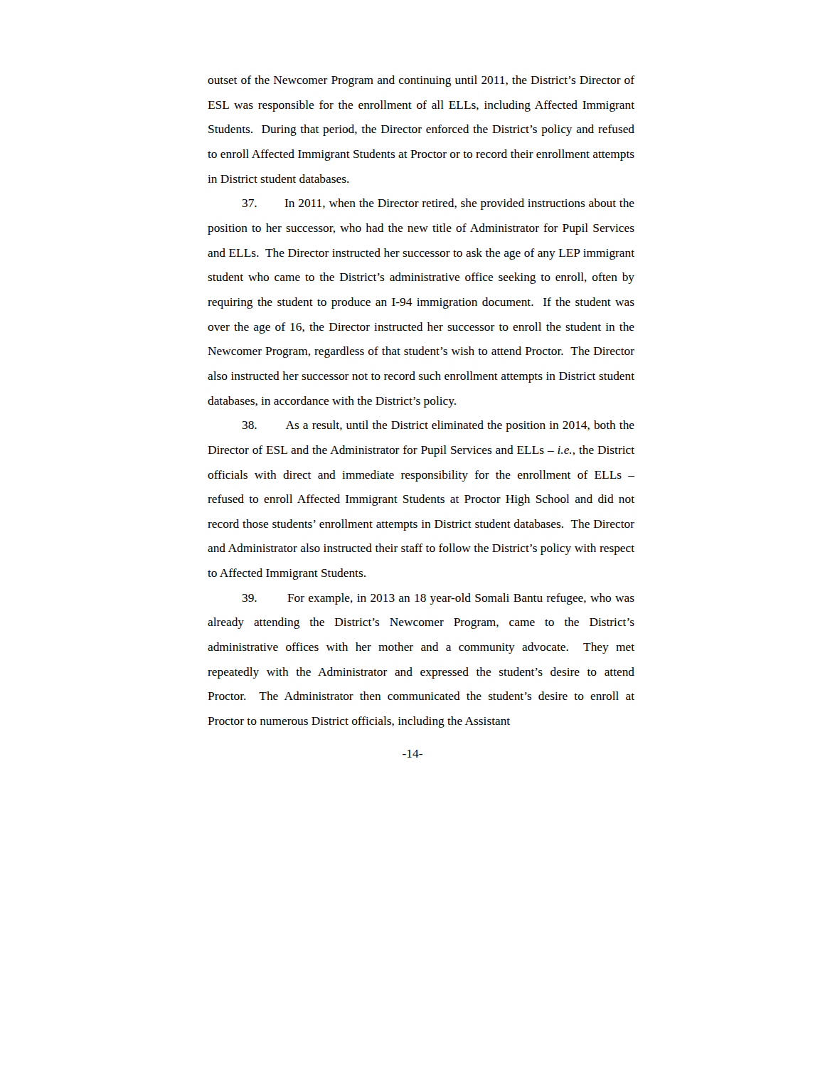outset of the Newcomer Program and continuing until 2011, the District’s Director of ESL was responsible for the enrollment of all ELLs, including Affected Immigrant Students. During that period, the Director enforced the District’s policy and refused to enroll Affected Immigrant Students at Proctor or to record their enrollment attempts in District student databases.
37. In 2011, when the Director retired, she provided instructions about the position to her successor, who had the new title of Administrator for Pupil Services and ELLs. The Director instructed her successor to ask the age of any LEP immigrant student who came to the District’s administrative office seeking to enroll, often by requiring the student to produce an I-94 immigration document. If the student was over the age of 16, the Director instructed her successor to enroll the student in the Newcomer Program, regardless of that student’s wish to attend Proctor. The Director also instructed her successor not to record such enrollment attempts in District student databases, in accordance with the District’s policy.
38. As a result, until the District eliminated the position in 2014, both the Director of ESL and the Administrator for Pupil Services and ELLs – i.e., the District officials with direct and immediate responsibility for the enrollment of ELLs – refused to enroll Affected Immigrant Students at Proctor High School and did not record those students’ enrollment attempts in District student databases. The Director and Administrator also instructed their staff to follow the District’s policy with respect to Affected Immigrant Students.
39. For example, in 2013 an 18 year-old Somali Bantu refugee, who was already attending the District’s Newcomer Program, came to the District’s administrative offices with her mother and a community advocate. They met repeatedly with the Administrator and expressed the student’s desire to attend Proctor. The Administrator then communicated the student’s desire to enroll at Proctor to numerous District officials, including the Assistant
-14-